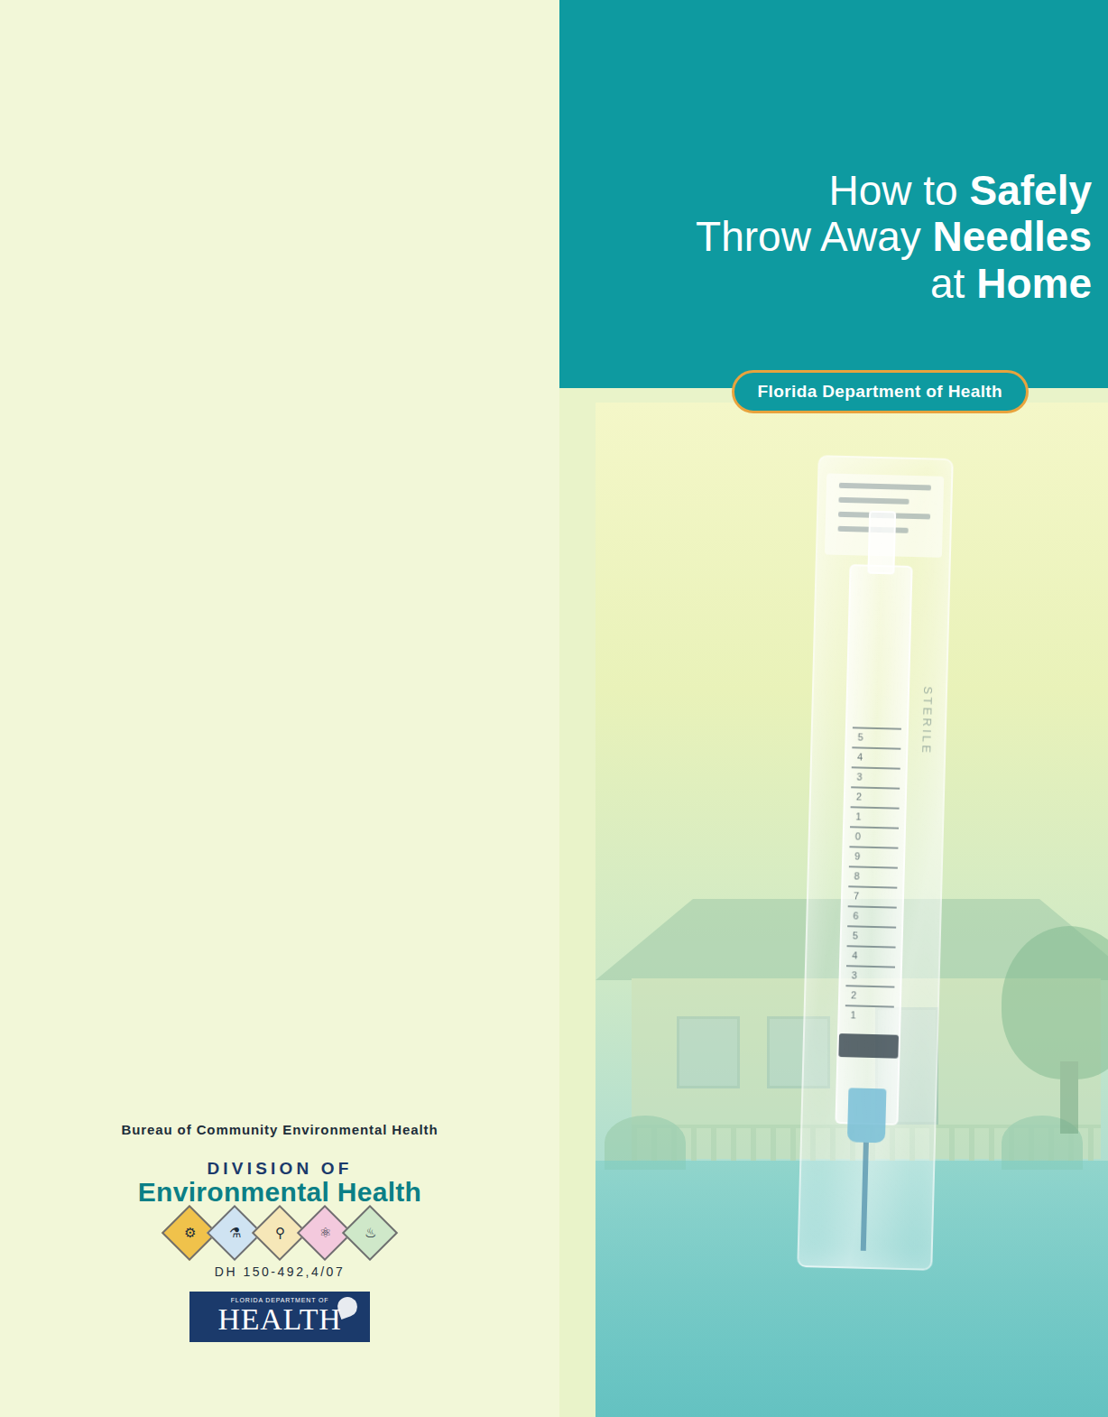Bureau of Community Environmental Health
DIVISION OF
Environmental Health
⚙
⚗
⚲
⚛
♨
DH 150-492,4/07
FLORIDA DEPARTMENT OF HEALTH
How to Safely
Throw Away Needles
at Home
Florida Department of Health
5
4
3
2
1
0
9
8
7
6
5
4
3
2
1
STERILE
A sealed, sterile syringe shown against a blurred image of a single-family home.